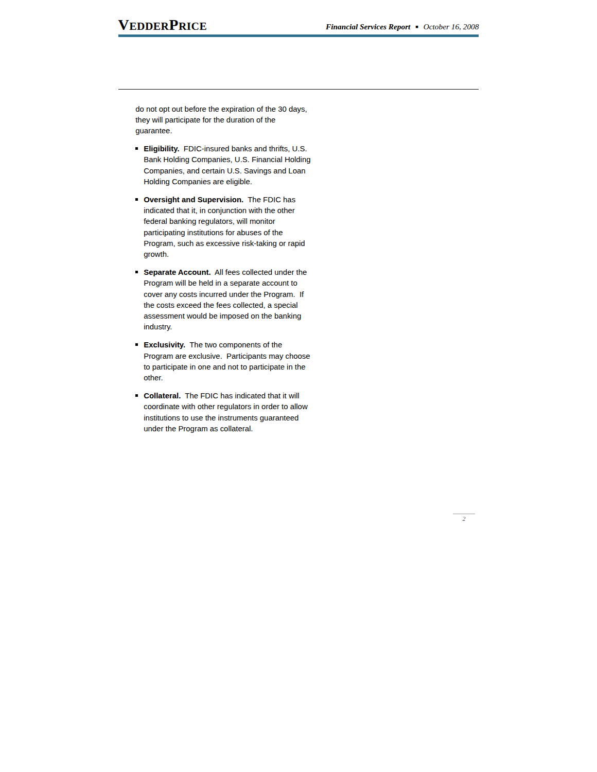VEDDER PRICE
Financial Services Report ■ October 16, 2008
do not opt out before the expiration of the 30 days, they will participate for the duration of the guarantee.
Eligibility. FDIC-insured banks and thrifts, U.S. Bank Holding Companies, U.S. Financial Holding Companies, and certain U.S. Savings and Loan Holding Companies are eligible.
Oversight and Supervision. The FDIC has indicated that it, in conjunction with the other federal banking regulators, will monitor participating institutions for abuses of the Program, such as excessive risk-taking or rapid growth.
Separate Account. All fees collected under the Program will be held in a separate account to cover any costs incurred under the Program. If the costs exceed the fees collected, a special assessment would be imposed on the banking industry.
Exclusivity. The two components of the Program are exclusive. Participants may choose to participate in one and not to participate in the other.
Collateral. The FDIC has indicated that it will coordinate with other regulators in order to allow institutions to use the instruments guaranteed under the Program as collateral.
2